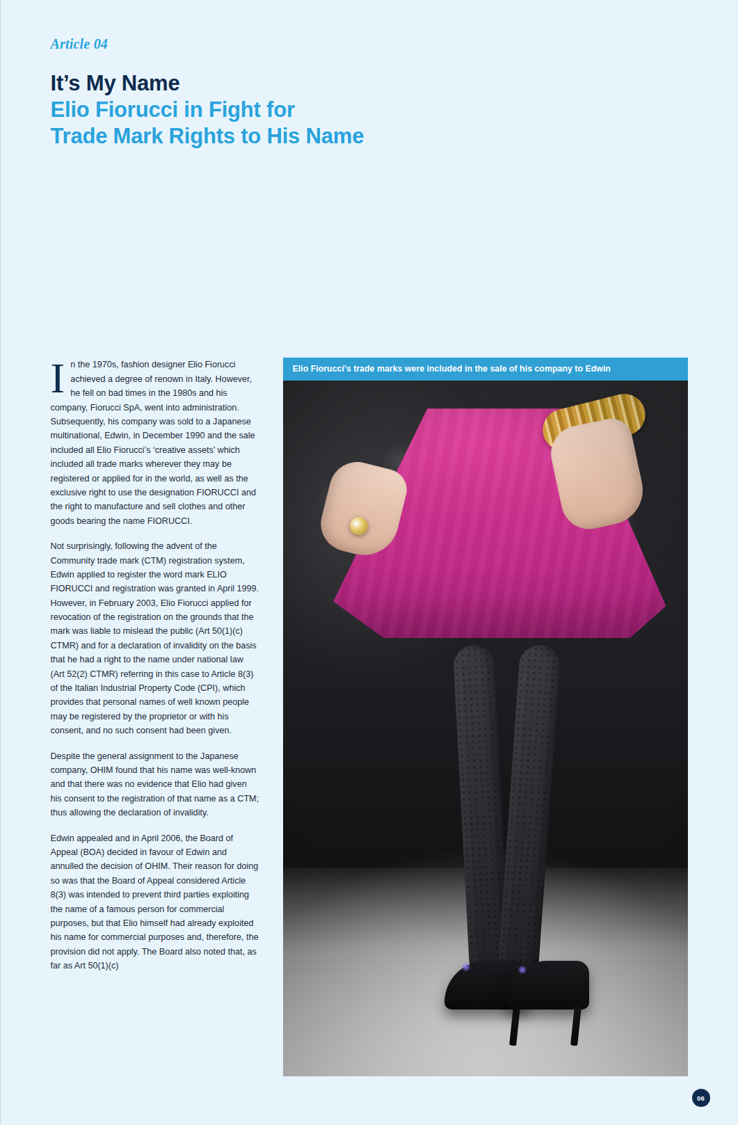Article 04
It’s My Name Elio Fiorucci in Fight for Trade Mark Rights to His Name
In the 1970s, fashion designer Elio Fiorucci achieved a degree of renown in Italy. However, he fell on bad times in the 1980s and his company, Fiorucci SpA, went into administration. Subsequently, his company was sold to a Japanese multinational, Edwin, in December 1990 and the sale included all Elio Fiorucci’s ‘creative assets’ which included all trade marks wherever they may be registered or applied for in the world, as well as the exclusive right to use the designation FIORUCCI and the right to manufacture and sell clothes and other goods bearing the name FIORUCCI.
Not surprisingly, following the advent of the Community trade mark (CTM) registration system, Edwin applied to register the word mark ELIO FIORUCCI and registration was granted in April 1999. However, in February 2003, Elio Fiorucci applied for revocation of the registration on the grounds that the mark was liable to mislead the public (Art 50(1)(c) CTMR) and for a declaration of invalidity on the basis that he had a right to the name under national law (Art 52(2) CTMR) referring in this case to Article 8(3) of the Italian Industrial Property Code (CPI), which provides that personal names of well known people may be registered by the proprietor or with his consent, and no such consent had been given.
Despite the general assignment to the Japanese company, OHIM found that his name was well-known and that there was no evidence that Elio had given his consent to the registration of that name as a CTM; thus allowing the declaration of invalidity.
Edwin appealed and in April 2006, the Board of Appeal (BOA) decided in favour of Edwin and annulled the decision of OHIM. Their reason for doing so was that the Board of Appeal considered Article 8(3) was intended to prevent third parties exploiting the name of a famous person for commercial purposes, but that Elio himself had already exploited his name for commercial purposes and, therefore, the provision did not apply. The Board also noted that, as far as Art 50(1)(c)
Elio Fiorucci’s trade marks were included in the sale of his company to Edwin
06